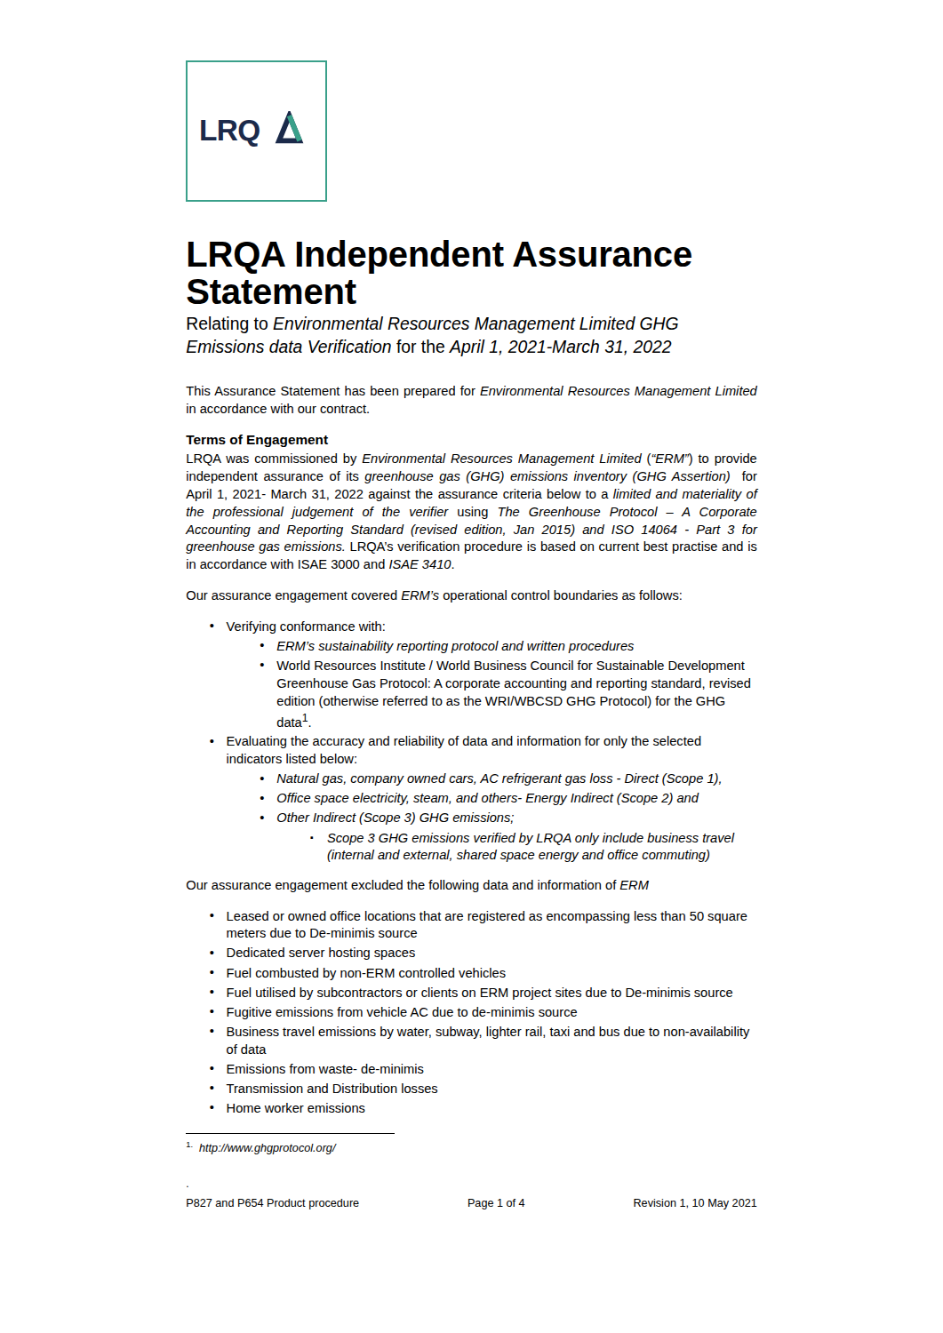LRQ
LRQA Independent Assurance Statement
Relating to Environmental Resources Management Limited GHG Emissions data Verification for the April 1, 2021-March 31, 2022
This Assurance Statement has been prepared for Environmental Resources Management Limited in accordance with our contract.
Terms of Engagement
LRQA was commissioned by Environmental Resources Management Limited (“ERM”) to provide independent assurance of its greenhouse gas (GHG) emissions inventory (GHG Assertion) for April 1, 2021- March 31, 2022 against the assurance criteria below to a limited and materiality of the professional judgement of the verifier using The Greenhouse Protocol – A Corporate Accounting and Reporting Standard (revised edition, Jan 2015) and ISO 14064 - Part 3 for greenhouse gas emissions. LRQA’s verification procedure is based on current best practise and is in accordance with ISAE 3000 and ISAE 3410.
Our assurance engagement covered ERM’s operational control boundaries as follows:
Verifying conformance with:
ERM’s sustainability reporting protocol and written procedures
World Resources Institute / World Business Council for Sustainable Development Greenhouse Gas Protocol: A corporate accounting and reporting standard, revised edition (otherwise referred to as the WRI/WBCSD GHG Protocol) for the GHG data1.
Evaluating the accuracy and reliability of data and information for only the selected indicators listed below:
Natural gas, company owned cars, AC refrigerant gas loss - Direct (Scope 1),
Office space electricity, steam, and others- Energy Indirect (Scope 2) and
Other Indirect (Scope 3) GHG emissions;
Scope 3 GHG emissions verified by LRQA only include business travel (internal and external, shared space energy and office commuting)
Our assurance engagement excluded the following data and information of ERM
Leased or owned office locations that are registered as encompassing less than 50 square meters due to De-minimis source
Dedicated server hosting spaces
Fuel combusted by non-ERM controlled vehicles
Fuel utilised by subcontractors or clients on ERM project sites due to De-minimis source
Fugitive emissions from vehicle AC due to de-minimis source
Business travel emissions by water, subway, lighter rail, taxi and bus due to non-availability of data
Emissions from waste- de-minimis
Transmission and Distribution losses
Home worker emissions
1. http://www.ghgprotocol.org/
.
P827 and P654 Product procedure Page 1 of 4 Revision 1, 10 May 2021